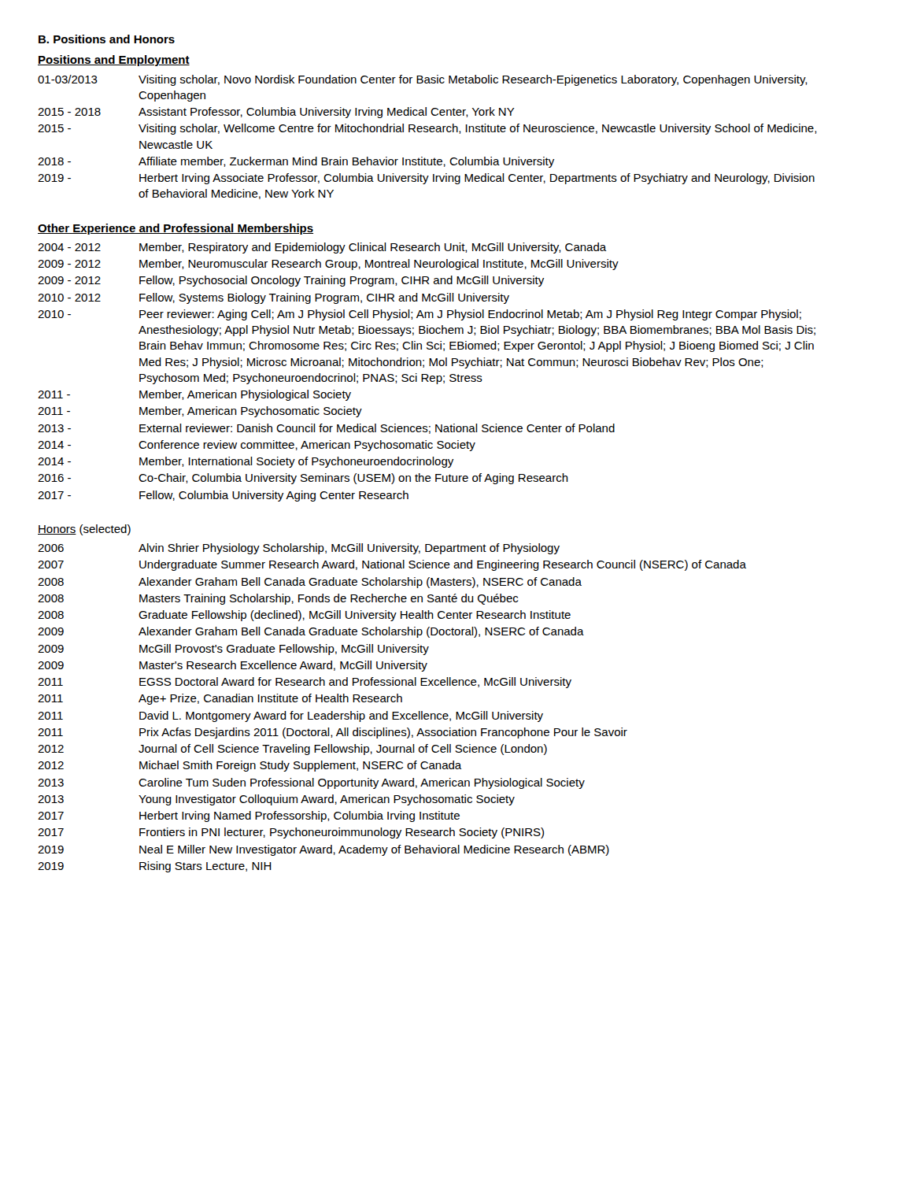B. Positions and Honors
Positions and Employment
| 01-03/2013 | Visiting scholar, Novo Nordisk Foundation Center for Basic Metabolic Research-Epigenetics Laboratory, Copenhagen University, Copenhagen |
| 2015 - 2018 | Assistant Professor, Columbia University Irving Medical Center, York NY |
| 2015 - | Visiting scholar, Wellcome Centre for Mitochondrial Research, Institute of Neuroscience, Newcastle University School of Medicine, Newcastle UK |
| 2018 - | Affiliate member, Zuckerman Mind Brain Behavior Institute, Columbia University |
| 2019 - | Herbert Irving Associate Professor, Columbia University Irving Medical Center, Departments of Psychiatry and Neurology, Division of Behavioral Medicine, New York NY |
Other Experience and Professional Memberships
| 2004 - 2012 | Member, Respiratory and Epidemiology Clinical Research Unit, McGill University, Canada |
| 2009 - 2012 | Member, Neuromuscular Research Group, Montreal Neurological Institute, McGill University |
| 2009 - 2012 | Fellow, Psychosocial Oncology Training Program, CIHR and McGill University |
| 2010 - 2012 | Fellow, Systems Biology Training Program, CIHR and McGill University |
| 2010 - | Peer reviewer: Aging Cell; Am J Physiol Cell Physiol; Am J Physiol Endocrinol Metab; Am J Physiol Reg Integr Compar Physiol; Anesthesiology; Appl Physiol Nutr Metab; Bioessays; Biochem J; Biol Psychiatr; Biology; BBA Biomembranes; BBA Mol Basis Dis; Brain Behav Immun; Chromosome Res; Circ Res; Clin Sci; EBiomed; Exper Gerontol; J Appl Physiol; J Bioeng Biomed Sci; J Clin Med Res; J Physiol; Microsc Microanal; Mitochondrion; Mol Psychiatr; Nat Commun; Neurosci Biobehav Rev; Plos One; Psychosom Med; Psychoneuroendocrinol; PNAS; Sci Rep; Stress |
| 2011 - | Member, American Physiological Society |
| 2011 - | Member, American Psychosomatic Society |
| 2013 - | External reviewer: Danish Council for Medical Sciences; National Science Center of Poland |
| 2014 - | Conference review committee, American Psychosomatic Society |
| 2014 - | Member, International Society of Psychoneuroendocrinology |
| 2016 - | Co-Chair, Columbia University Seminars (USEM) on the Future of Aging Research |
| 2017 - | Fellow, Columbia University Aging Center Research |
Honors (selected)
| 2006 | Alvin Shrier Physiology Scholarship, McGill University, Department of Physiology |
| 2007 | Undergraduate Summer Research Award, National Science and Engineering Research Council (NSERC) of Canada |
| 2008 | Alexander Graham Bell Canada Graduate Scholarship (Masters), NSERC of Canada |
| 2008 | Masters Training Scholarship, Fonds de Recherche en Santé du Québec |
| 2008 | Graduate Fellowship (declined), McGill University Health Center Research Institute |
| 2009 | Alexander Graham Bell Canada Graduate Scholarship (Doctoral), NSERC of Canada |
| 2009 | McGill Provost's Graduate Fellowship, McGill University |
| 2009 | Master's Research Excellence Award, McGill University |
| 2011 | EGSS Doctoral Award for Research and Professional Excellence, McGill University |
| 2011 | Age+ Prize, Canadian Institute of Health Research |
| 2011 | David L. Montgomery Award for Leadership and Excellence, McGill University |
| 2011 | Prix Acfas Desjardins 2011 (Doctoral, All disciplines), Association Francophone Pour le Savoir |
| 2012 | Journal of Cell Science Traveling Fellowship, Journal of Cell Science (London) |
| 2012 | Michael Smith Foreign Study Supplement, NSERC of Canada |
| 2013 | Caroline Tum Suden Professional Opportunity Award, American Physiological Society |
| 2013 | Young Investigator Colloquium Award, American Psychosomatic Society |
| 2017 | Herbert Irving Named Professorship, Columbia Irving Institute |
| 2017 | Frontiers in PNI lecturer, Psychoneuroimmunology Research Society (PNIRS) |
| 2019 | Neal E Miller New Investigator Award, Academy of Behavioral Medicine Research (ABMR) |
| 2019 | Rising Stars Lecture, NIH |